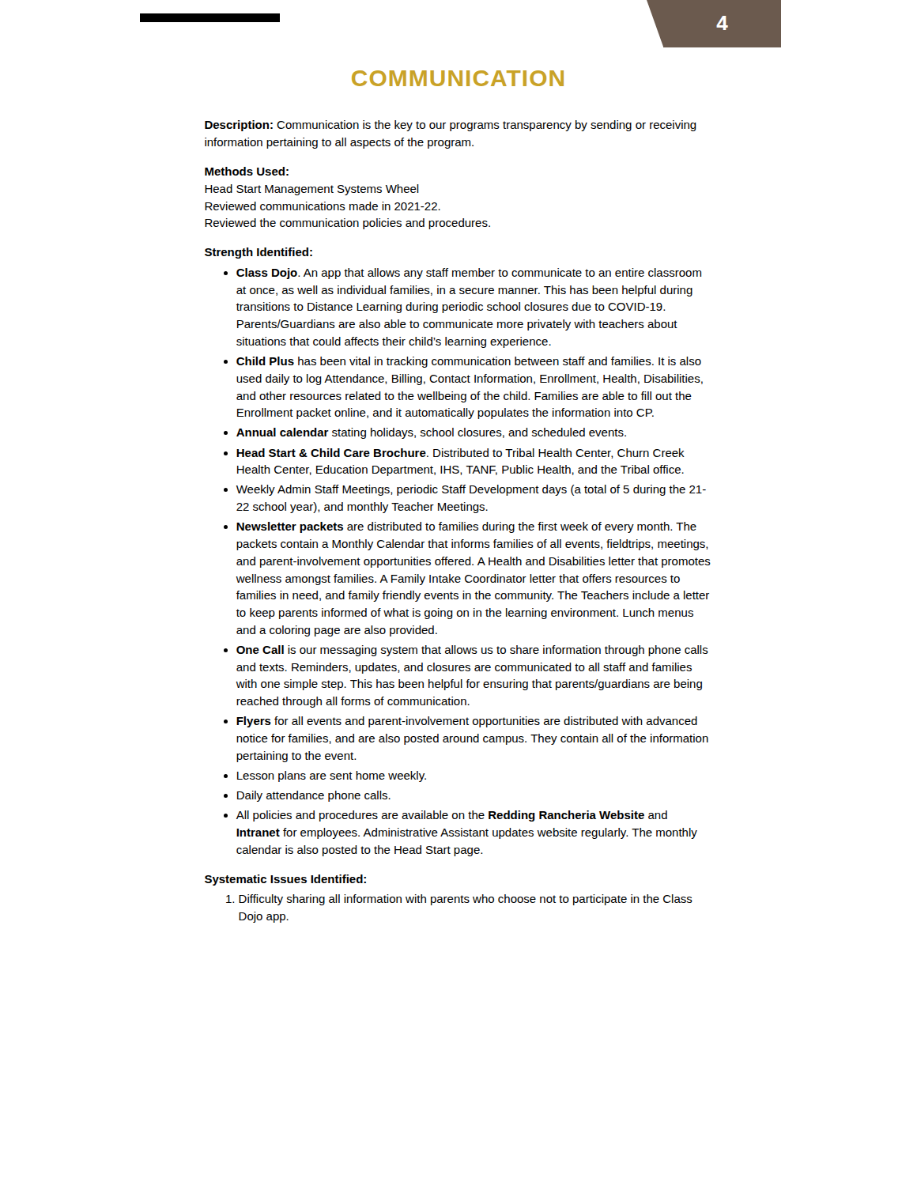4
COMMUNICATION
Description: Communication is the key to our programs transparency by sending or receiving information pertaining to all aspects of the program.
Methods Used:
Head Start Management Systems Wheel
Reviewed communications made in 2021-22.
Reviewed the communication policies and procedures.
Strength Identified:
Class Dojo. An app that allows any staff member to communicate to an entire classroom at once, as well as individual families, in a secure manner. This has been helpful during transitions to Distance Learning during periodic school closures due to COVID-19. Parents/Guardians are also able to communicate more privately with teachers about situations that could affects their child’s learning experience.
Child Plus has been vital in tracking communication between staff and families. It is also used daily to log Attendance, Billing, Contact Information, Enrollment, Health, Disabilities, and other resources related to the wellbeing of the child. Families are able to fill out the Enrollment packet online, and it automatically populates the information into CP.
Annual calendar stating holidays, school closures, and scheduled events.
Head Start & Child Care Brochure. Distributed to Tribal Health Center, Churn Creek Health Center, Education Department, IHS, TANF, Public Health, and the Tribal office.
Weekly Admin Staff Meetings, periodic Staff Development days (a total of 5 during the 21-22 school year), and monthly Teacher Meetings.
Newsletter packets are distributed to families during the first week of every month. The packets contain a Monthly Calendar that informs families of all events, fieldtrips, meetings, and parent-involvement opportunities offered. A Health and Disabilities letter that promotes wellness amongst families. A Family Intake Coordinator letter that offers resources to families in need, and family friendly events in the community. The Teachers include a letter to keep parents informed of what is going on in the learning environment. Lunch menus and a coloring page are also provided.
One Call is our messaging system that allows us to share information through phone calls and texts. Reminders, updates, and closures are communicated to all staff and families with one simple step. This has been helpful for ensuring that parents/guardians are being reached through all forms of communication.
Flyers for all events and parent-involvement opportunities are distributed with advanced notice for families, and are also posted around campus. They contain all of the information pertaining to the event.
Lesson plans are sent home weekly.
Daily attendance phone calls.
All policies and procedures are available on the Redding Rancheria Website and Intranet for employees. Administrative Assistant updates website regularly. The monthly calendar is also posted to the Head Start page.
Systematic Issues Identified:
Difficulty sharing all information with parents who choose not to participate in the Class Dojo app.